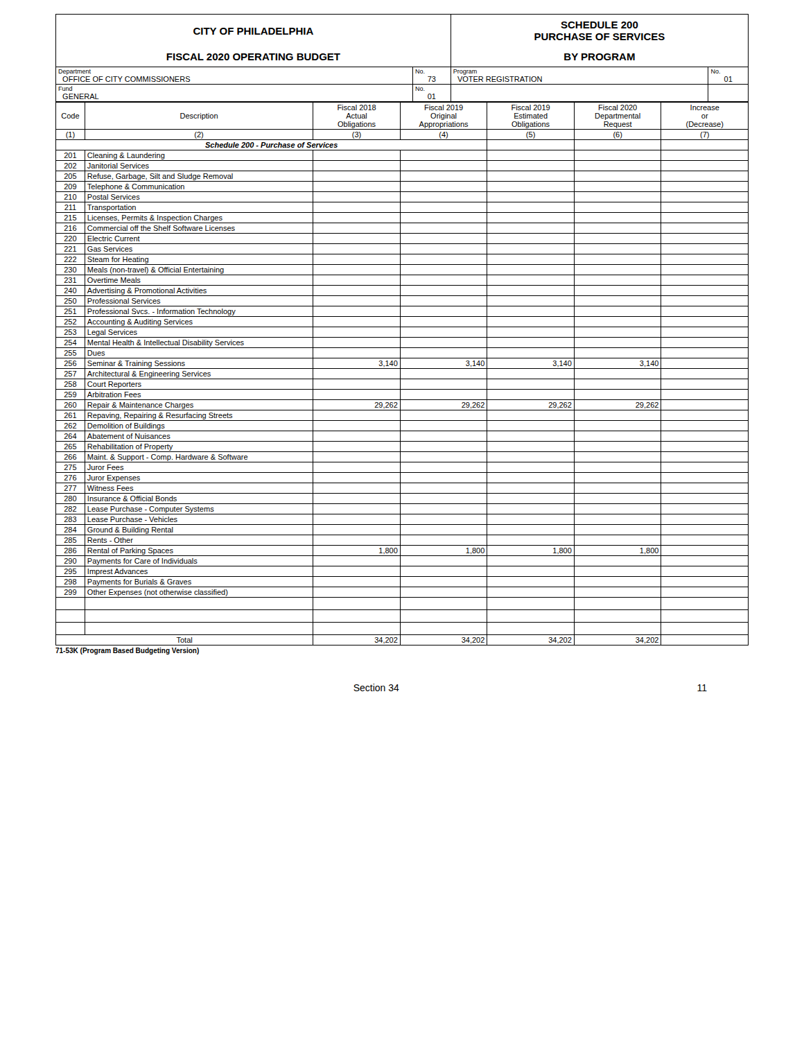| CITY OF PHILADELPHIA | SCHEDULE 200 PURCHASE OF SERVICES |
| FISCAL 2020 OPERATING BUDGET | BY PROGRAM |
| Department OFFICE OF CITY COMMISSIONERS | No. 73 | Program VOTER REGISTRATION | No. 01 |
| Fund GENERAL | No. 01 | | |
| Code | Description | Fiscal 2018 Actual Obligations | Fiscal 2019 Original Appropriations | Fiscal 2019 Estimated Obligations | Fiscal 2020 Departmental Request | Increase or (Decrease) |
| (1) | (2) | (3) | (4) | (5) | (6) | (7) |
| Schedule 200 - Purchase of Services | | | |
| 201 | Cleaning & Laundering | | | | | |
| 202 | Janitorial Services | | | | | |
| 205 | Refuse, Garbage, Silt and Sludge Removal | | | | | |
| 209 | Telephone & Communication | | | | | |
| 210 | Postal Services | | | | | |
| 211 | Transportation | | | | | |
| 215 | Licenses, Permits & Inspection Charges | | | | | |
| 216 | Commercial off the Shelf Software Licenses | | | | | |
| 220 | Electric Current | | | | | |
| 221 | Gas Services | | | | | |
| 222 | Steam for Heating | | | | | |
| 230 | Meals (non-travel) & Official Entertaining | | | | | |
| 231 | Overtime Meals | | | | | |
| 240 | Advertising & Promotional Activities | | | | | |
| 250 | Professional Services | | | | | |
| 251 | Professional Svcs. - Information Technology | | | | | |
| 252 | Accounting & Auditing Services | | | | | |
| 253 | Legal Services | | | | | |
| 254 | Mental Health & Intellectual Disability Services | | | | | |
| 255 | Dues | | | | | |
| 256 | Seminar & Training Sessions | 3,140 | 3,140 | 3,140 | 3,140 | |
| 257 | Architectural & Engineering Services | | | | | |
| 258 | Court Reporters | | | | | |
| 259 | Arbitration Fees | | | | | |
| 260 | Repair & Maintenance Charges | 29,262 | 29,262 | 29,262 | 29,262 | |
| 261 | Repaving, Repairing & Resurfacing Streets | | | | | |
| 262 | Demolition of Buildings | | | | | |
| 264 | Abatement of Nuisances | | | | | |
| 265 | Rehabilitation of Property | | | | | |
| 266 | Maint. & Support - Comp. Hardware & Software | | | | | |
| 275 | Juror Fees | | | | | |
| 276 | Juror Expenses | | | | | |
| 277 | Witness Fees | | | | | |
| 280 | Insurance & Official Bonds | | | | | |
| 282 | Lease Purchase - Computer Systems | | | | | |
| 283 | Lease Purchase - Vehicles | | | | | |
| 284 | Ground & Building Rental | | | | | |
| 285 | Rents - Other | | | | | |
| 286 | Rental of Parking Spaces | 1,800 | 1,800 | 1,800 | 1,800 | |
| 290 | Payments for Care of Individuals | | | | | |
| 295 | Imprest Advances | | | | | |
| 298 | Payments for Burials & Graves | | | | | |
| 299 | Other Expenses (not otherwise classified) | | | | | |
| Total | 34,202 | 34,202 | 34,202 | 34,202 | |
71-53K (Program Based Budgeting Version)
Section 34 11